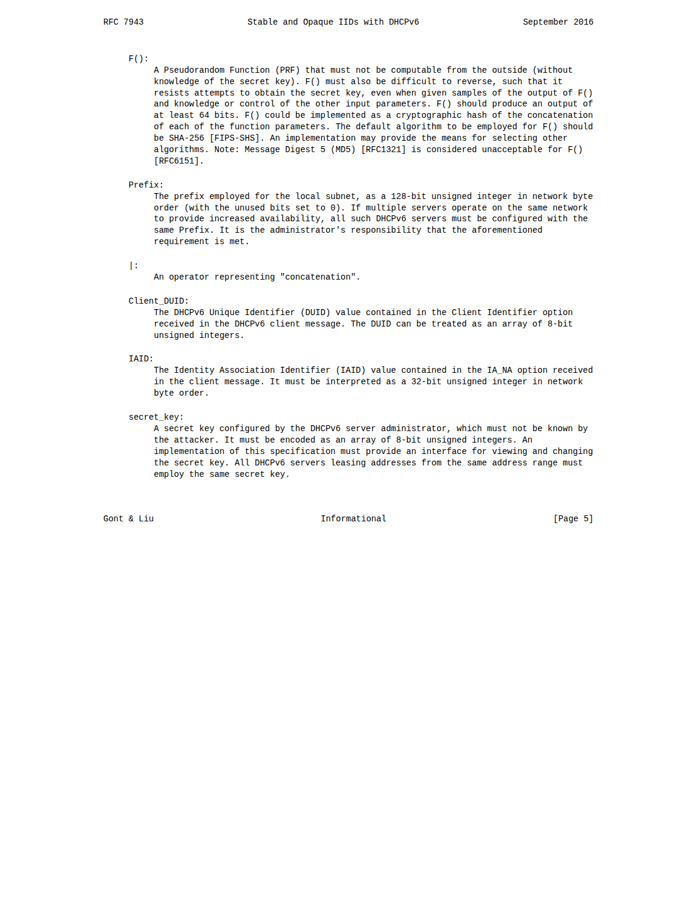RFC 7943 Stable and Opaque IIDs with DHCPv6 September 2016
F():
A Pseudorandom Function (PRF) that must not be computable from the outside (without knowledge of the secret key). F() must also be difficult to reverse, such that it resists attempts to obtain the secret key, even when given samples of the output of F() and knowledge or control of the other input parameters. F() should produce an output of at least 64 bits. F() could be implemented as a cryptographic hash of the concatenation of each of the function parameters. The default algorithm to be employed for F() should be SHA-256 [FIPS-SHS]. An implementation may provide the means for selecting other algorithms. Note: Message Digest 5 (MD5) [RFC1321] is considered unacceptable for F() [RFC6151].
Prefix:
The prefix employed for the local subnet, as a 128-bit unsigned integer in network byte order (with the unused bits set to 0). If multiple servers operate on the same network to provide increased availability, all such DHCPv6 servers must be configured with the same Prefix. It is the administrator's responsibility that the aforementioned requirement is met.
|:
An operator representing "concatenation".
Client_DUID:
The DHCPv6 Unique Identifier (DUID) value contained in the Client Identifier option received in the DHCPv6 client message. The DUID can be treated as an array of 8-bit unsigned integers.
IAID:
The Identity Association Identifier (IAID) value contained in the IA_NA option received in the client message. It must be interpreted as a 32-bit unsigned integer in network byte order.
secret_key:
A secret key configured by the DHCPv6 server administrator, which must not be known by the attacker. It must be encoded as an array of 8-bit unsigned integers. An implementation of this specification must provide an interface for viewing and changing the secret key. All DHCPv6 servers leasing addresses from the same address range must employ the same secret key.
Gont & Liu Informational [Page 5]